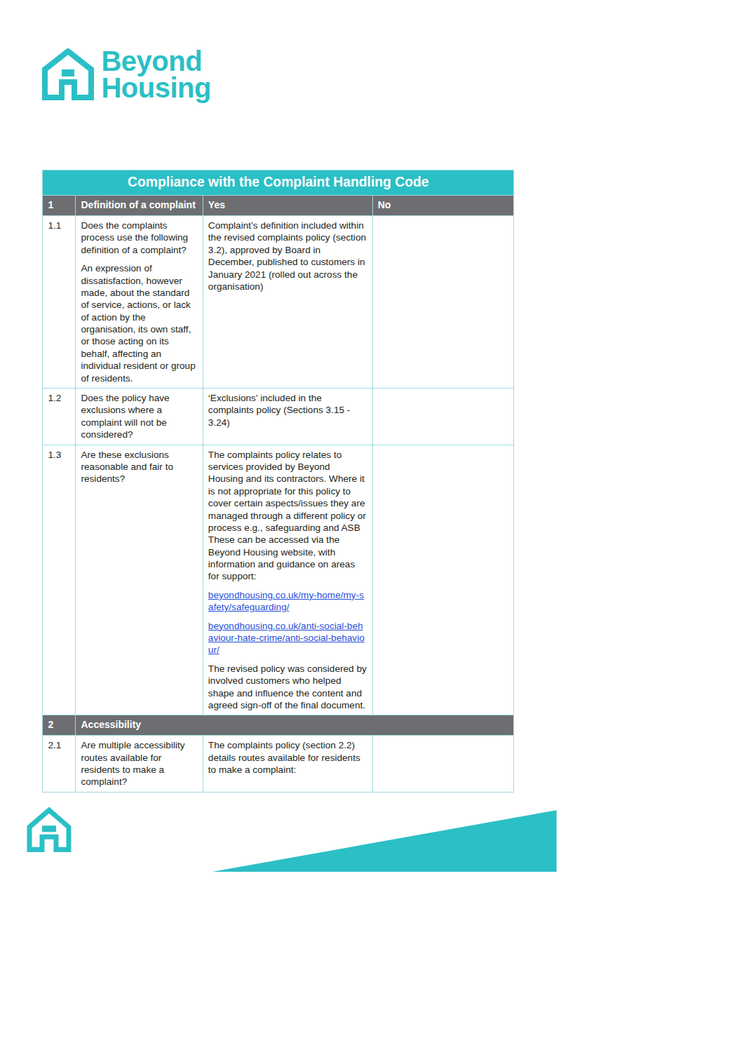Beyond Housing
| Compliance with the Complaint Handling Code |
| 1 | Definition of a complaint | Yes | No |
| 1.1 | Does the complaints process use the following definition of a complaint? An expression of dissatisfaction, however made, about the standard of service, actions, or lack of action by the organisation, its own staff, or those acting on its behalf, affecting an individual resident or group of residents. | Complaint’s definition included within the revised complaints policy (section 3.2), approved by Board in December, published to customers in January 2021 (rolled out across the organisation) | |
| 1.2 | Does the policy have exclusions where a complaint will not be considered? | ‘Exclusions’ included in the complaints policy (Sections 3.15 - 3.24) | |
| 1.3 | Are these exclusions reasonable and fair to residents? | The complaints policy relates to services provided by Beyond Housing and its contractors. Where it is not appropriate for this policy to cover certain aspects/issues they are managed through a different policy or process e.g., safeguarding and ASB These can be accessed via the Beyond Housing website, with information and guidance on areas for support: beyondhousing.co.uk/my-home/my-safety/safeguarding/ beyondhousing.co.uk/anti-social-behaviour-hate-crime/anti-social-behaviour/ The revised policy was considered by involved customers who helped shape and influence the content and agreed sign-off of the final document. | |
| 2 | Accessibility |
| 2.1 | Are multiple accessibility routes available for residents to make a complaint? | The complaints policy (section 2.2) details routes available for residents to make a complaint: | |